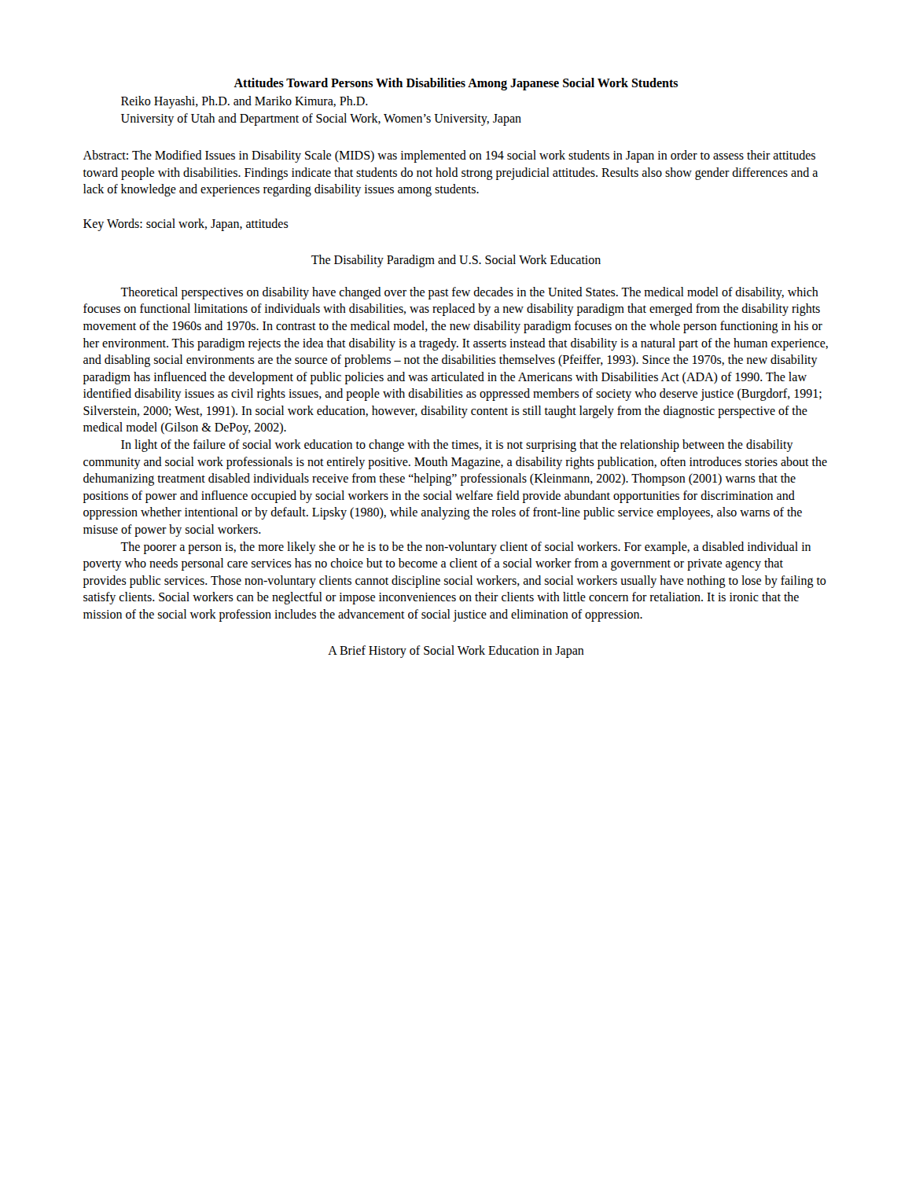Attitudes Toward Persons With Disabilities Among Japanese Social Work Students
Reiko Hayashi, Ph.D. and Mariko Kimura, Ph.D.
University of Utah and Department of Social Work, Women’s University, Japan
Abstract: The Modified Issues in Disability Scale (MIDS) was implemented on 194 social work students in Japan in order to assess their attitudes toward people with disabilities. Findings indicate that students do not hold strong prejudicial attitudes. Results also show gender differences and a lack of knowledge and experiences regarding disability issues among students.
Key Words: social work, Japan, attitudes
The Disability Paradigm and U.S. Social Work Education
Theoretical perspectives on disability have changed over the past few decades in the United States. The medical model of disability, which focuses on functional limitations of individuals with disabilities, was replaced by a new disability paradigm that emerged from the disability rights movement of the 1960s and 1970s. In contrast to the medical model, the new disability paradigm focuses on the whole person functioning in his or her environment. This paradigm rejects the idea that disability is a tragedy. It asserts instead that disability is a natural part of the human experience, and disabling social environments are the source of problems – not the disabilities themselves (Pfeiffer, 1993). Since the 1970s, the new disability paradigm has influenced the development of public policies and was articulated in the Americans with Disabilities Act (ADA) of 1990. The law identified disability issues as civil rights issues, and people with disabilities as oppressed members of society who deserve justice (Burgdorf, 1991; Silverstein, 2000; West, 1991). In social work education, however, disability content is still taught largely from the diagnostic perspective of the medical model (Gilson & DePoy, 2002).
In light of the failure of social work education to change with the times, it is not surprising that the relationship between the disability community and social work professionals is not entirely positive. Mouth Magazine, a disability rights publication, often introduces stories about the dehumanizing treatment disabled individuals receive from these “helping” professionals (Kleinmann, 2002). Thompson (2001) warns that the positions of power and influence occupied by social workers in the social welfare field provide abundant opportunities for discrimination and oppression whether intentional or by default. Lipsky (1980), while analyzing the roles of front-line public service employees, also warns of the misuse of power by social workers.
The poorer a person is, the more likely she or he is to be the non-voluntary client of social workers. For example, a disabled individual in poverty who needs personal care services has no choice but to become a client of a social worker from a government or private agency that provides public services. Those non-voluntary clients cannot discipline social workers, and social workers usually have nothing to lose by failing to satisfy clients. Social workers can be neglectful or impose inconveniences on their clients with little concern for retaliation. It is ironic that the mission of the social work profession includes the advancement of social justice and elimination of oppression.
A Brief History of Social Work Education in Japan